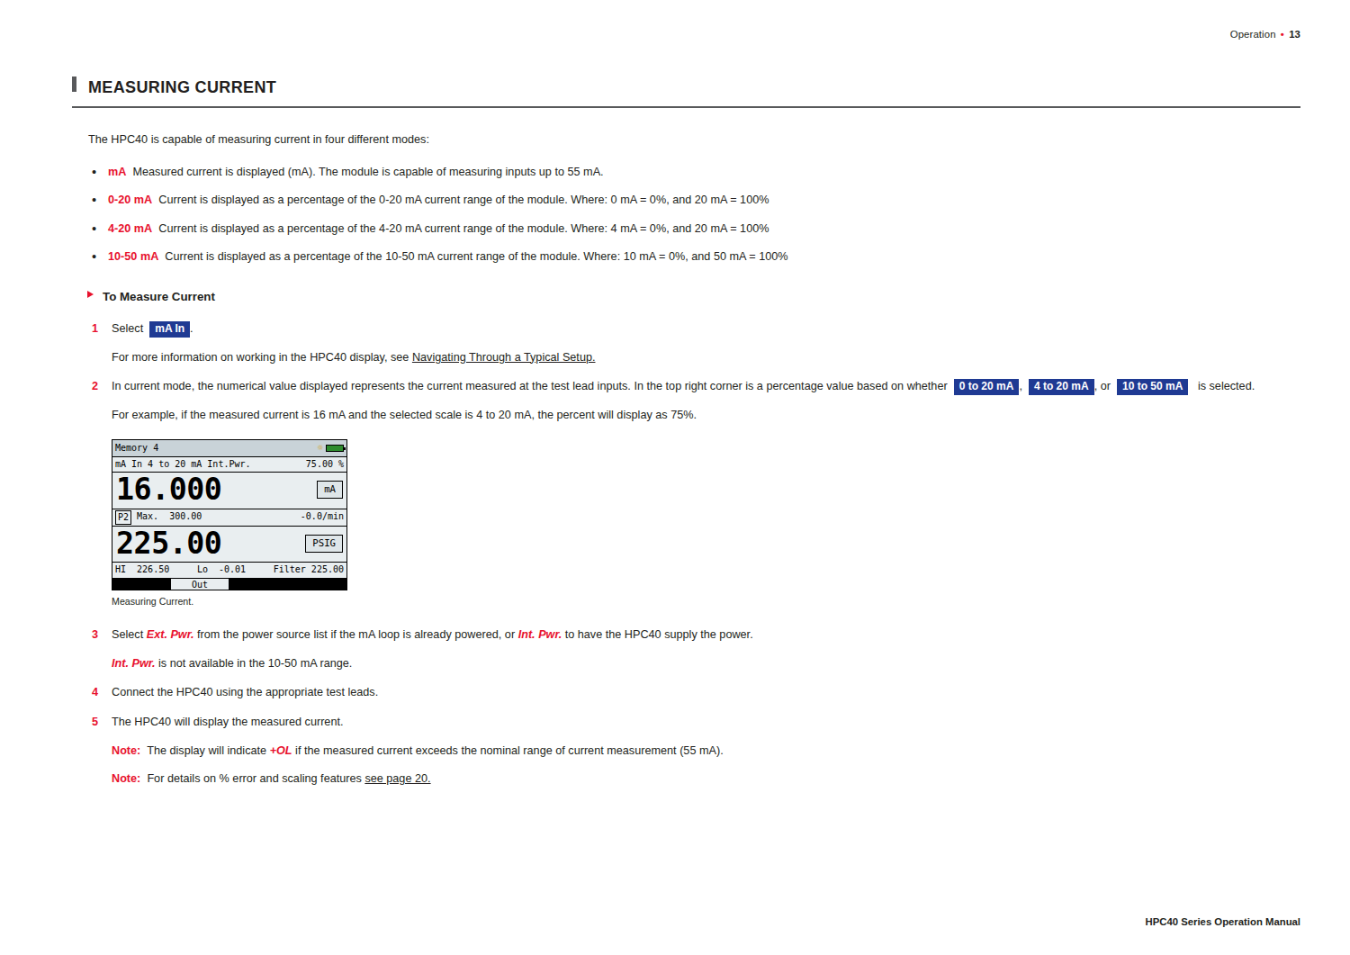Operation • 13
MEASURING CURRENT
The HPC40 is capable of measuring current in four different modes:
mA Measured current is displayed (mA). The module is capable of measuring inputs up to 55 mA.
0-20 mA Current is displayed as a percentage of the 0-20 mA current range of the module. Where: 0 mA = 0%, and 20 mA = 100%
4-20 mA Current is displayed as a percentage of the 4-20 mA current range of the module. Where: 4 mA = 0%, and 20 mA = 100%
10-50 mA Current is displayed as a percentage of the 10-50 mA current range of the module. Where: 10 mA = 0%, and 50 mA = 100%
To Measure Current
Select mA In.
For more information on working in the HPC40 display, see Navigating Through a Typical Setup.
In current mode, the numerical value displayed represents the current measured at the test lead inputs. In the top right corner is a percentage value based on whether 0 to 20 mA, 4 to 20 mA, or 10 to 50 mA is selected.
For example, if the measured current is 16 mA and the selected scale is 4 to 20 mA, the percent will display as 75%.
Memory 4 ☼
mA In 4 to 20 mA Int.Pwr. 75.00 %
16.000 mA
P2 Max. 300.00 -0.0/min
225.00 PSIG
HI 226.50 Lo -0.01 Filter 225.00
Out
Measuring Current.
Select Ext. Pwr. from the power source list if the mA loop is already powered, or Int. Pwr. to have the HPC40 supply the power.
Int. Pwr. is not available in the 10-50 mA range.
Connect the HPC40 using the appropriate test leads.
The HPC40 will display the measured current.
Note: The display will indicate +OL if the measured current exceeds the nominal range of current measurement (55 mA).
Note: For details on % error and scaling features see page 20.
HPC40 Series Operation Manual